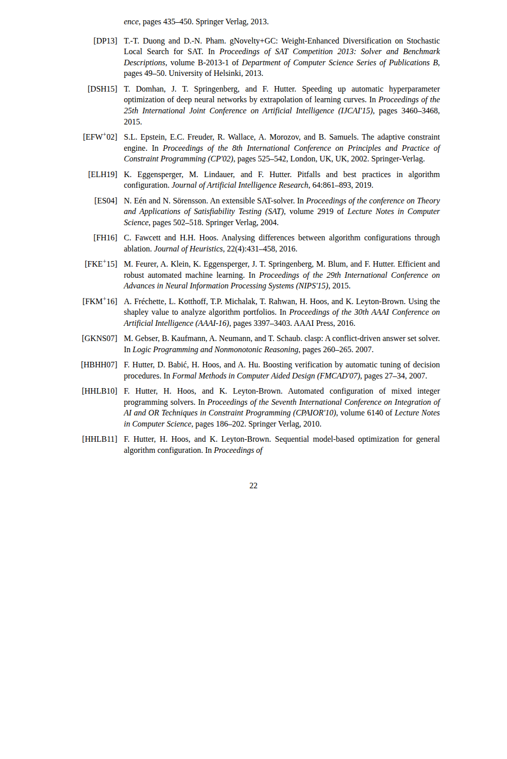ence, pages 435–450. Springer Verlag, 2013.
[DP13] T.-T. Duong and D.-N. Pham. gNovelty+GC: Weight-Enhanced Diversification on Stochastic Local Search for SAT. In Proceedings of SAT Competition 2013: Solver and Benchmark Descriptions, volume B-2013-1 of Department of Computer Science Series of Publications B, pages 49–50. University of Helsinki, 2013.
[DSH15] T. Domhan, J. T. Springenberg, and F. Hutter. Speeding up automatic hyperparameter optimization of deep neural networks by extrapolation of learning curves. In Proceedings of the 25th International Joint Conference on Artificial Intelligence (IJCAI'15), pages 3460–3468, 2015.
[EFW+02] S.L. Epstein, E.C. Freuder, R. Wallace, A. Morozov, and B. Samuels. The adaptive constraint engine. In Proceedings of the 8th International Conference on Principles and Practice of Constraint Programming (CP'02), pages 525–542, London, UK, UK, 2002. Springer-Verlag.
[ELH19] K. Eggensperger, M. Lindauer, and F. Hutter. Pitfalls and best practices in algorithm configuration. Journal of Artificial Intelligence Research, 64:861–893, 2019.
[ES04] N. Eén and N. Sörensson. An extensible SAT-solver. In Proceedings of the conference on Theory and Applications of Satisfiability Testing (SAT), volume 2919 of Lecture Notes in Computer Science, pages 502–518. Springer Verlag, 2004.
[FH16] C. Fawcett and H.H. Hoos. Analysing differences between algorithm configurations through ablation. Journal of Heuristics, 22(4):431–458, 2016.
[FKE+15] M. Feurer, A. Klein, K. Eggensperger, J. T. Springenberg, M. Blum, and F. Hutter. Efficient and robust automated machine learning. In Proceedings of the 29th International Conference on Advances in Neural Information Processing Systems (NIPS'15), 2015.
[FKM+16] A. Fréchette, L. Kotthoff, T.P. Michalak, T. Rahwan, H. Hoos, and K. Leyton-Brown. Using the shapley value to analyze algorithm portfolios. In Proceedings of the 30th AAAI Conference on Artificial Intelligence (AAAI-16), pages 3397–3403. AAAI Press, 2016.
[GKNS07] M. Gebser, B. Kaufmann, A. Neumann, and T. Schaub. clasp: A conflict-driven answer set solver. In Logic Programming and Nonmonotonic Reasoning, pages 260–265. 2007.
[HBHH07] F. Hutter, D. Babić, H. Hoos, and A. Hu. Boosting verification by automatic tuning of decision procedures. In Formal Methods in Computer Aided Design (FMCAD'07), pages 27–34, 2007.
[HHLB10] F. Hutter, H. Hoos, and K. Leyton-Brown. Automated configuration of mixed integer programming solvers. In Proceedings of the Seventh International Conference on Integration of AI and OR Techniques in Constraint Programming (CPAIOR'10), volume 6140 of Lecture Notes in Computer Science, pages 186–202. Springer Verlag, 2010.
[HHLB11] F. Hutter, H. Hoos, and K. Leyton-Brown. Sequential model-based optimization for general algorithm configuration. In Proceedings of
22